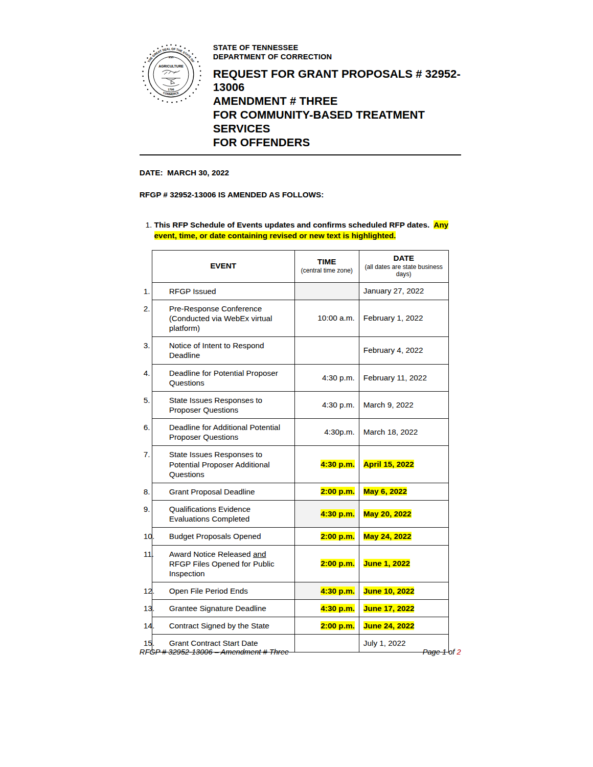THE GREAT SEAL OF THE STATE OF COMMERCE XVI AGRICULTURE 1796
STATE OF TENNESSEE
DEPARTMENT OF CORRECTION
REQUEST FOR GRANT PROPOSALS # 32952-13006
AMENDMENT # THREE
FOR COMMUNITY-BASED TREATMENT SERVICES
FOR OFFENDERS
DATE: MARCH 30, 2022
RFGP # 32952-13006 IS AMENDED AS FOLLOWS:
This RFP Schedule of Events updates and confirms scheduled RFP dates. Any event, time, or date containing revised or new text is highlighted.
| EVENT | TIME (central time zone) | DATE (all dates are state business days) |
| --- | --- | --- |
| 1. RFGP Issued | | January 27, 2022 |
| 2. Pre-Response Conference (Conducted via WebEx virtual platform) | 10:00 a.m. | February 1, 2022 |
| 3. Notice of Intent to Respond Deadline | | February 4, 2022 |
| 4. Deadline for Potential Proposer Questions | 4:30 p.m. | February 11, 2022 |
| 5. State Issues Responses to Proposer Questions | 4:30 p.m. | March 9, 2022 |
| 6. Deadline for Additional Potential Proposer Questions | 4:30p.m. | March 18, 2022 |
| 7. State Issues Responses to Potential Proposer Additional Questions | 4:30 p.m. | April 15, 2022 |
| 8. Grant Proposal Deadline | 2:00 p.m. | May 6, 2022 |
| 9. Qualifications Evidence Evaluations Completed | 4:30 p.m. | May 20, 2022 |
| 10. Budget Proposals Opened | 2:00 p.m. | May 24, 2022 |
| 11. Award Notice Released and RFGP Files Opened for Public Inspection | 2:00 p.m. | June 1, 2022 |
| 12. Open File Period Ends | 4:30 p.m. | June 10, 2022 |
| 13. Grantee Signature Deadline | 4:30 p.m. | June 17, 2022 |
| 14. Contract Signed by the State | 2:00 p.m. | June 24, 2022 |
| 15. Grant Contract Start Date | | July 1, 2022 |
RFGP # 32952-13006 – Amendment # Three
Page 1 of 2